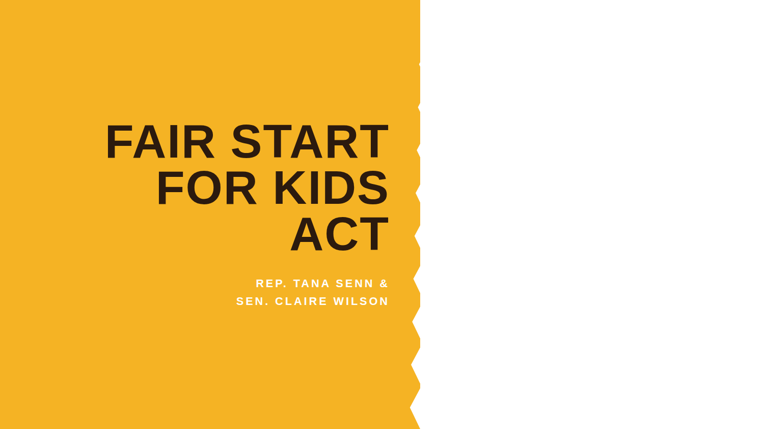Fair Start for Kids Act
Rep. Tana Senn & Sen. Claire Wilson